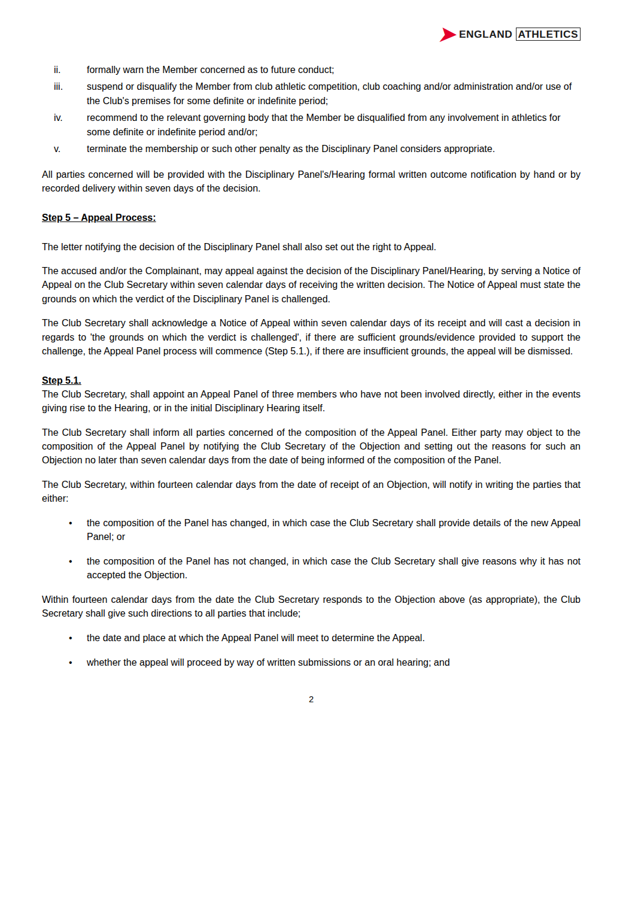➤ENGLAND ATHLETICS
ii. formally warn the Member concerned as to future conduct;
iii. suspend or disqualify the Member from club athletic competition, club coaching and/or administration and/or use of the Club's premises for some definite or indefinite period;
iv. recommend to the relevant governing body that the Member be disqualified from any involvement in athletics for some definite or indefinite period and/or;
v. terminate the membership or such other penalty as the Disciplinary Panel considers appropriate.
All parties concerned will be provided with the Disciplinary Panel's/Hearing formal written outcome notification by hand or by recorded delivery within seven days of the decision.
Step 5 – Appeal Process:
The letter notifying the decision of the Disciplinary Panel shall also set out the right to Appeal.
The accused and/or the Complainant, may appeal against the decision of the Disciplinary Panel/Hearing, by serving a Notice of Appeal on the Club Secretary within seven calendar days of receiving the written decision. The Notice of Appeal must state the grounds on which the verdict of the Disciplinary Panel is challenged.
The Club Secretary shall acknowledge a Notice of Appeal within seven calendar days of its receipt and will cast a decision in regards to 'the grounds on which the verdict is challenged', if there are sufficient grounds/evidence provided to support the challenge, the Appeal Panel process will commence (Step 5.1.), if there are insufficient grounds, the appeal will be dismissed.
Step 5.1.
The Club Secretary, shall appoint an Appeal Panel of three members who have not been involved directly, either in the events giving rise to the Hearing, or in the initial Disciplinary Hearing itself.
The Club Secretary shall inform all parties concerned of the composition of the Appeal Panel. Either party may object to the composition of the Appeal Panel by notifying the Club Secretary of the Objection and setting out the reasons for such an Objection no later than seven calendar days from the date of being informed of the composition of the Panel.
The Club Secretary, within fourteen calendar days from the date of receipt of an Objection, will notify in writing the parties that either:
the composition of the Panel has changed, in which case the Club Secretary shall provide details of the new Appeal Panel; or
the composition of the Panel has not changed, in which case the Club Secretary shall give reasons why it has not accepted the Objection.
Within fourteen calendar days from the date the Club Secretary responds to the Objection above (as appropriate), the Club Secretary shall give such directions to all parties that include;
the date and place at which the Appeal Panel will meet to determine the Appeal.
whether the appeal will proceed by way of written submissions or an oral hearing; and
2